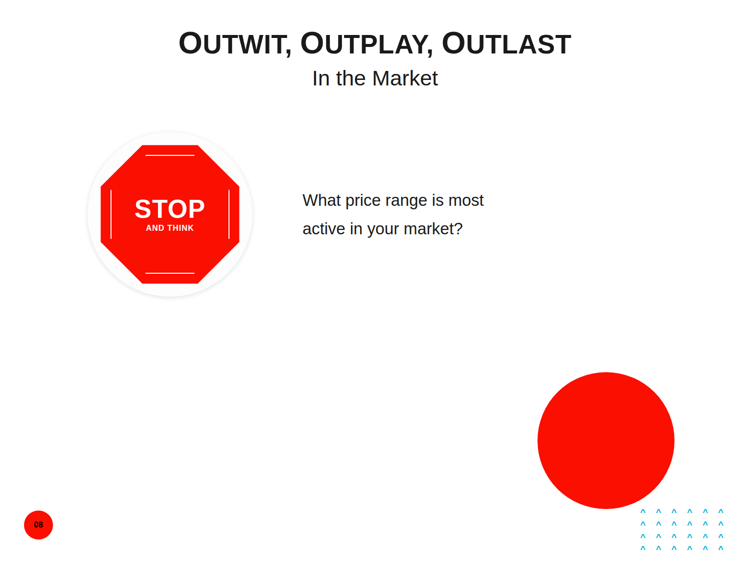OUTWIT, OUTPLAY, OUTLAST
In the Market
STOP
AND THINK
What price range is most active in your market?
^^^^^^ ^^^^^^ ^^^^^^ ^^^^^^
08